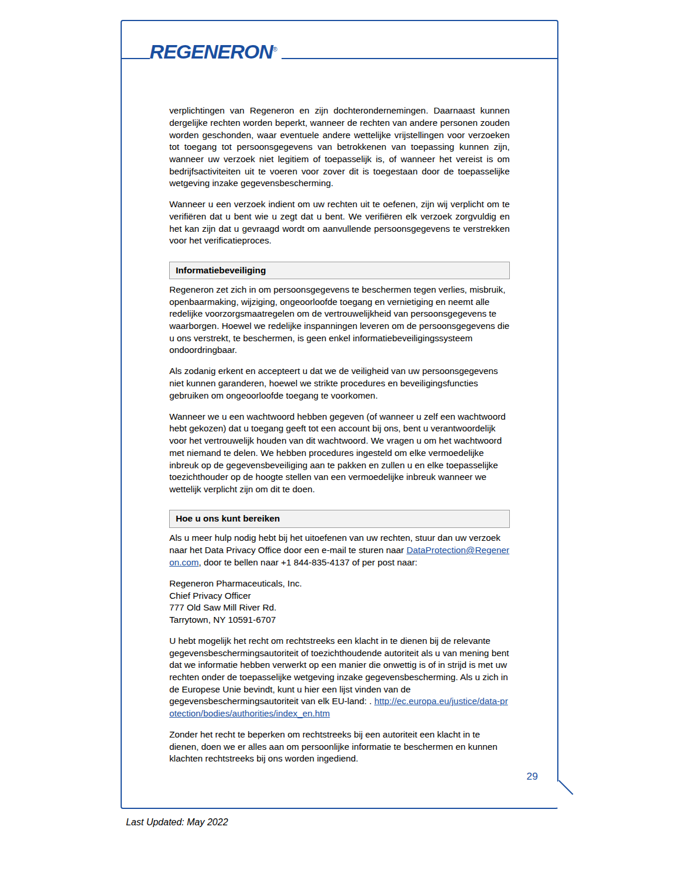REGENERON®
verplichtingen van Regeneron en zijn dochterondernemingen. Daarnaast kunnen dergelijke rechten worden beperkt, wanneer de rechten van andere personen zouden worden geschonden, waar eventuele andere wettelijke vrijstellingen voor verzoeken tot toegang tot persoonsgegevens van betrokkenen van toepassing kunnen zijn, wanneer uw verzoek niet legitiem of toepasselijk is, of wanneer het vereist is om bedrijfsactiviteiten uit te voeren voor zover dit is toegestaan door de toepasselijke wetgeving inzake gegevensbescherming.
Wanneer u een verzoek indient om uw rechten uit te oefenen, zijn wij verplicht om te verifiëren dat u bent wie u zegt dat u bent. We verifiëren elk verzoek zorgvuldig en het kan zijn dat u gevraagd wordt om aanvullende persoonsgegevens te verstrekken voor het verificatieproces.
Informatiebeveiliging
Regeneron zet zich in om persoonsgegevens te beschermen tegen verlies, misbruik, openbaarmaking, wijziging, ongeoorloofde toegang en vernietiging en neemt alle redelijke voorzorgsmaatregelen om de vertrouwelijkheid van persoonsgegevens te waarborgen. Hoewel we redelijke inspanningen leveren om de persoonsgegevens die u ons verstrekt, te beschermen, is geen enkel informatiebeveiligingssysteem ondoordringbaar.
Als zodanig erkent en accepteert u dat we de veiligheid van uw persoonsgegevens niet kunnen garanderen, hoewel we strikte procedures en beveiligingsfuncties gebruiken om ongeoorloofde toegang te voorkomen.
Wanneer we u een wachtwoord hebben gegeven (of wanneer u zelf een wachtwoord hebt gekozen) dat u toegang geeft tot een account bij ons, bent u verantwoordelijk voor het vertrouwelijk houden van dit wachtwoord. We vragen u om het wachtwoord met niemand te delen. We hebben procedures ingesteld om elke vermoedelijke inbreuk op de gegevensbeveiliging aan te pakken en zullen u en elke toepasselijke toezichthouder op de hoogte stellen van een vermoedelijke inbreuk wanneer we wettelijk verplicht zijn om dit te doen.
Hoe u ons kunt bereiken
Als u meer hulp nodig hebt bij het uitoefenen van uw rechten, stuur dan uw verzoek naar het Data Privacy Office door een e-mail te sturen naar DataProtection@Regeneron.com, door te bellen naar +1 844-835-4137 of per post naar:
Regeneron Pharmaceuticals, Inc.
Chief Privacy Officer
777 Old Saw Mill River Rd.
Tarrytown, NY 10591-6707
U hebt mogelijk het recht om rechtstreeks een klacht in te dienen bij de relevante gegevensbeschermingsautoriteit of toezichthoudende autoriteit als u van mening bent dat we informatie hebben verwerkt op een manier die onwettig is of in strijd is met uw rechten onder de toepasselijke wetgeving inzake gegevensbescherming. Als u zich in de Europese Unie bevindt, kunt u hier een lijst vinden van de gegevensbeschermingsautoriteit van elk EU-land: . http://ec.europa.eu/justice/data-protection/bodies/authorities/index_en.htm
Zonder het recht te beperken om rechtstreeks bij een autoriteit een klacht in te dienen, doen we er alles aan om persoonlijke informatie te beschermen en kunnen klachten rechtstreeks bij ons worden ingediend.
29
Last Updated: May 2022